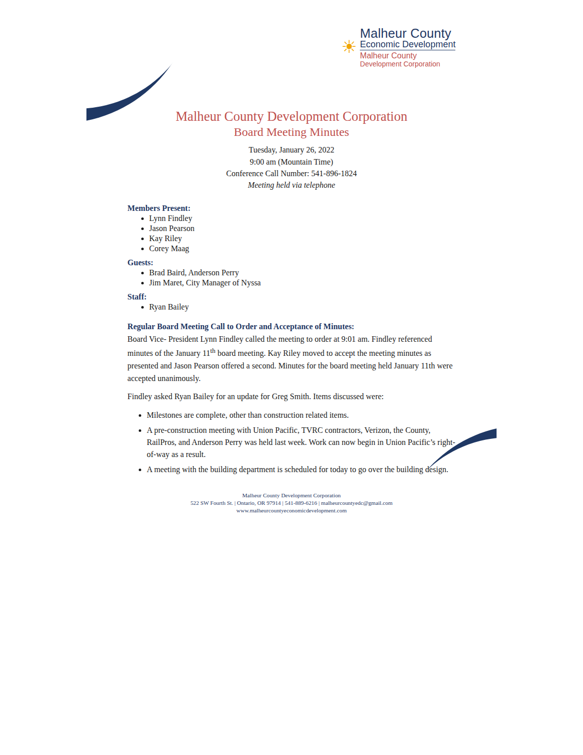☀
Malheur County
Economic Development
Malheur County
Development Corporation
Malheur County Development Corporation
Board Meeting Minutes
Tuesday, January 26, 2022
9:00 am (Mountain Time)
Conference Call Number: 541-896-1824
Meeting held via telephone
Members Present:
Lynn Findley
Jason Pearson
Kay Riley
Corey Maag
Guests:
Brad Baird, Anderson Perry
Jim Maret, City Manager of Nyssa
Staff:
Ryan Bailey
Regular Board Meeting Call to Order and Acceptance of Minutes:
Board Vice- President Lynn Findley called the meeting to order at 9:01 am. Findley referenced minutes of the January 11th board meeting. Kay Riley moved to accept the meeting minutes as presented and Jason Pearson offered a second. Minutes for the board meeting held January 11th were accepted unanimously.
Findley asked Ryan Bailey for an update for Greg Smith. Items discussed were:
Milestones are complete, other than construction related items.
A pre-construction meeting with Union Pacific, TVRC contractors, Verizon, the County, RailPros, and Anderson Perry was held last week. Work can now begin in Union Pacific’s right-of-way as a result.
A meeting with the building department is scheduled for today to go over the building design.
Malheur County Development Corporation
522 SW Fourth St. | Ontario, OR 97914 | 541-889-6216 | malheurcountyedc@gmail.com
www.malheurcountyeconomicdevelopment.com